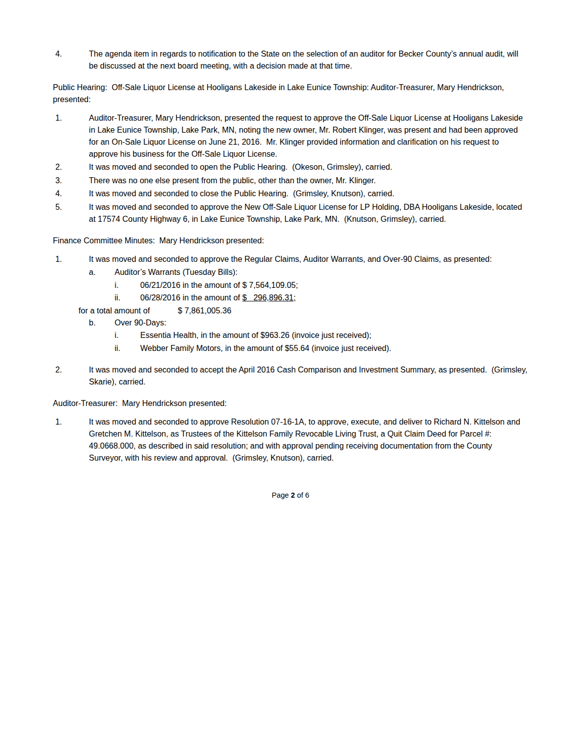4.
The agenda item in regards to notification to the State on the selection of an auditor for Becker County’s annual audit, will be discussed at the next board meeting, with a decision made at that time.
Public Hearing: Off-Sale Liquor License at Hooligans Lakeside in Lake Eunice Township: Auditor-Treasurer, Mary Hendrickson, presented:
1.
Auditor-Treasurer, Mary Hendrickson, presented the request to approve the Off-Sale Liquor License at Hooligans Lakeside in Lake Eunice Township, Lake Park, MN, noting the new owner, Mr. Robert Klinger, was present and had been approved for an On-Sale Liquor License on June 21, 2016. Mr. Klinger provided information and clarification on his request to approve his business for the Off-Sale Liquor License.
2.
It was moved and seconded to open the Public Hearing. (Okeson, Grimsley), carried.
3.
There was no one else present from the public, other than the owner, Mr. Klinger.
4.
It was moved and seconded to close the Public Hearing. (Grimsley, Knutson), carried.
5.
It was moved and seconded to approve the New Off-Sale Liquor License for LP Holding, DBA Hooligans Lakeside, located at 17574 County Highway 6, in Lake Eunice Township, Lake Park, MN. (Knutson, Grimsley), carried.
Finance Committee Minutes: Mary Hendrickson presented:
1.
It was moved and seconded to approve the Regular Claims, Auditor Warrants, and Over-90 Claims, as presented:
a.
Auditor’s Warrants (Tuesday Bills):
i.
06/21/2016 in the amount of $ 7,564,109.05;
ii.
06/28/2016 in the amount of $ 296,896.31;
for a total amount of
$ 7,861,005.36
b.
Over 90-Days:
i.
Essentia Health, in the amount of $963.26 (invoice just received);
ii.
Webber Family Motors, in the amount of $55.64 (invoice just received).
2.
It was moved and seconded to accept the April 2016 Cash Comparison and Investment Summary, as presented. (Grimsley, Skarie), carried.
Auditor-Treasurer: Mary Hendrickson presented:
1.
It was moved and seconded to approve Resolution 07-16-1A, to approve, execute, and deliver to Richard N. Kittelson and Gretchen M. Kittelson, as Trustees of the Kittelson Family Revocable Living Trust, a Quit Claim Deed for Parcel #: 49.0668.000, as described in said resolution; and with approval pending receiving documentation from the County Surveyor, with his review and approval. (Grimsley, Knutson), carried.
Page 2 of 6